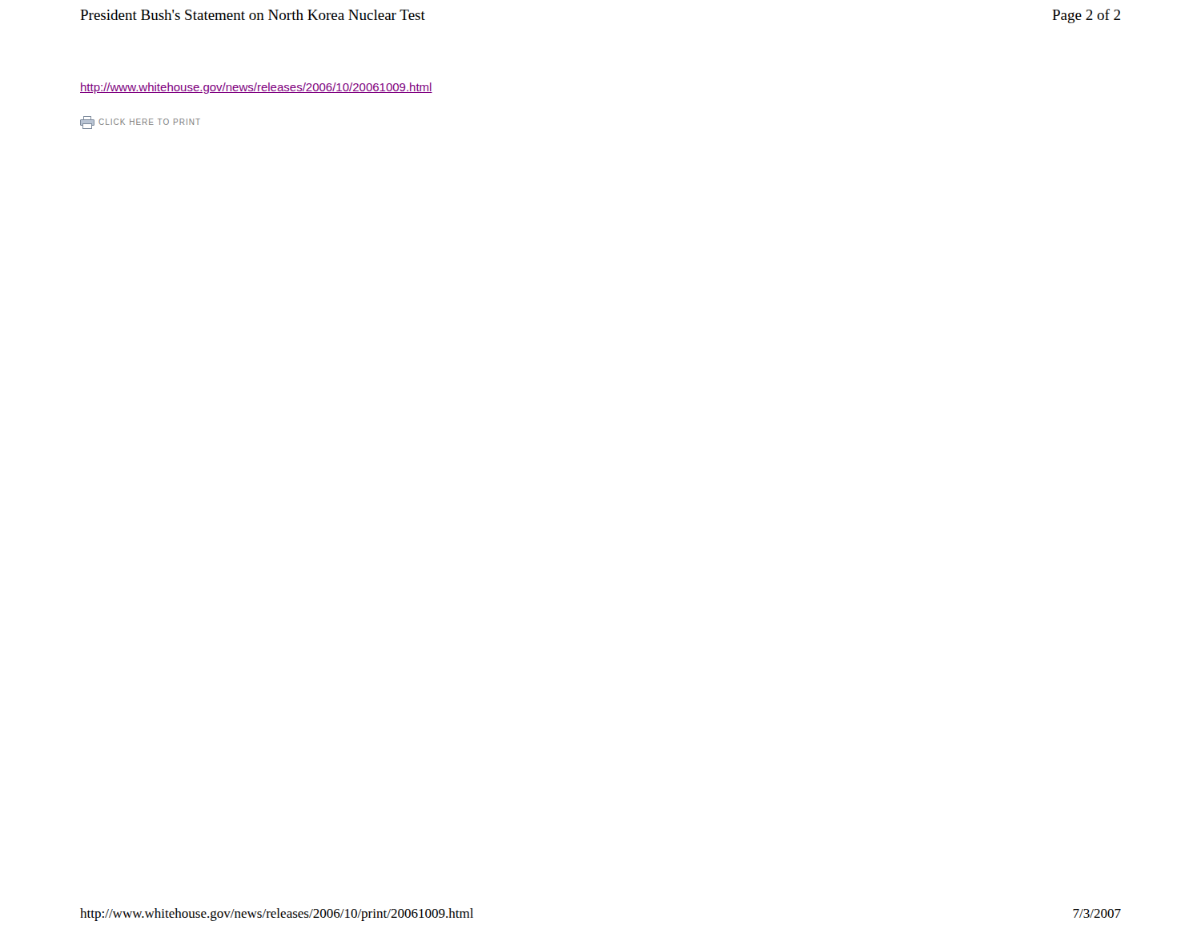President Bush's Statement on North Korea Nuclear Test
Page 2 of 2
http://www.whitehouse.gov/news/releases/2006/10/20061009.html
CLICK HERE TO PRINT
http://www.whitehouse.gov/news/releases/2006/10/print/20061009.html
7/3/2007